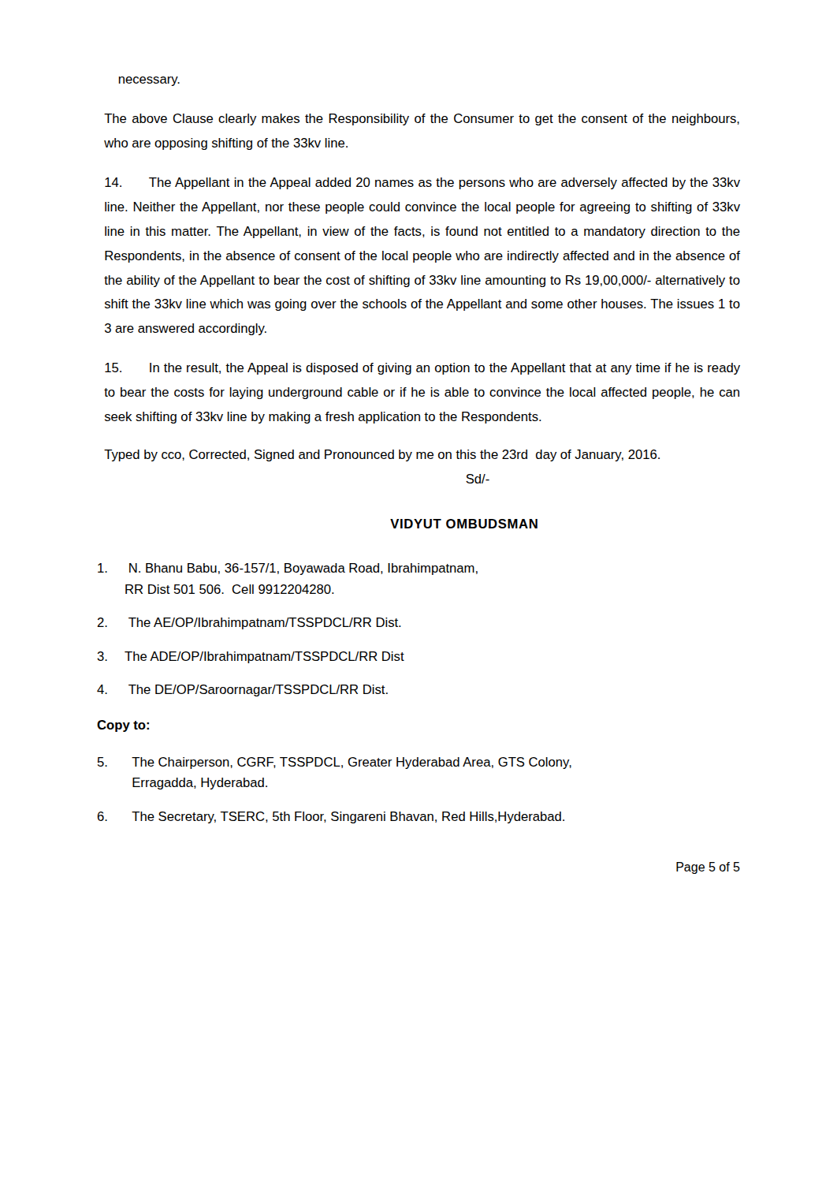necessary.
The above Clause clearly makes the Responsibility of the Consumer to get the consent of the neighbours, who are opposing shifting of the 33kv line.
14. The Appellant in the Appeal added 20 names as the persons who are adversely affected by the 33kv line. Neither the Appellant, nor these people could convince the local people for agreeing to shifting of 33kv line in this matter. The Appellant, in view of the facts, is found not entitled to a mandatory direction to the Respondents, in the absence of consent of the local people who are indirectly affected and in the absence of the ability of the Appellant to bear the cost of shifting of 33kv line amounting to Rs 19,00,000/- alternatively to shift the 33kv line which was going over the schools of the Appellant and some other houses. The issues 1 to 3 are answered accordingly.
15. In the result, the Appeal is disposed of giving an option to the Appellant that at any time if he is ready to bear the costs for laying underground cable or if he is able to convince the local affected people, he can seek shifting of 33kv line by making a fresh application to the Respondents.
Typed by cco, Corrected, Signed and Pronounced by me on this the 23rd day of January, 2016.
Sd/-
VIDYUT OMBUDSMAN
1. N. Bhanu Babu, 36-157/1, Boyawada Road, Ibrahimpatnam, RR Dist 501 506. Cell 9912204280.
2. The AE/OP/Ibrahimpatnam/TSSPDCL/RR Dist.
3. The ADE/OP/Ibrahimpatnam/TSSPDCL/RR Dist
4. The DE/OP/Saroornagar/TSSPDCL/RR Dist.
Copy to:
5. The Chairperson, CGRF, TSSPDCL, Greater Hyderabad Area, GTS Colony, Erragadda, Hyderabad.
6. The Secretary, TSERC, 5th Floor, Singareni Bhavan, Red Hills,Hyderabad.
Page 5 of 5